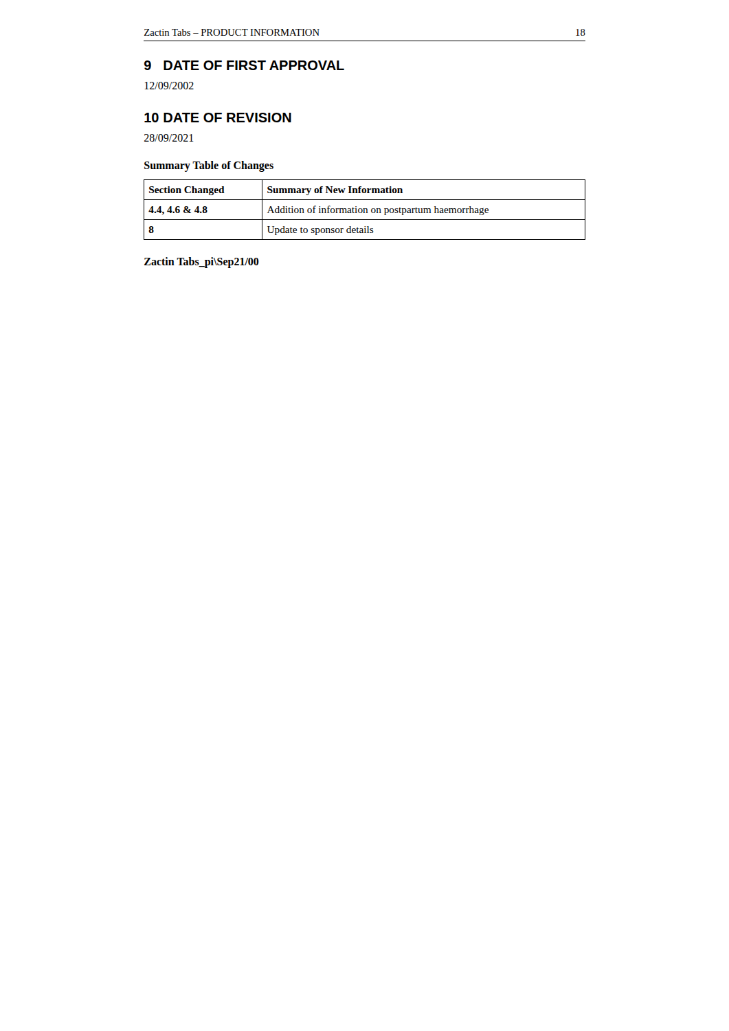Zactin Tabs – PRODUCT INFORMATION 18
9 DATE OF FIRST APPROVAL
12/09/2002
10 DATE OF REVISION
28/09/2021
Summary Table of Changes
| Section Changed | Summary of New Information |
| --- | --- |
| 4.4, 4.6 & 4.8 | Addition of information on postpartum haemorrhage |
| 8 | Update to sponsor details |
Zactin Tabs_pi\Sep21/00